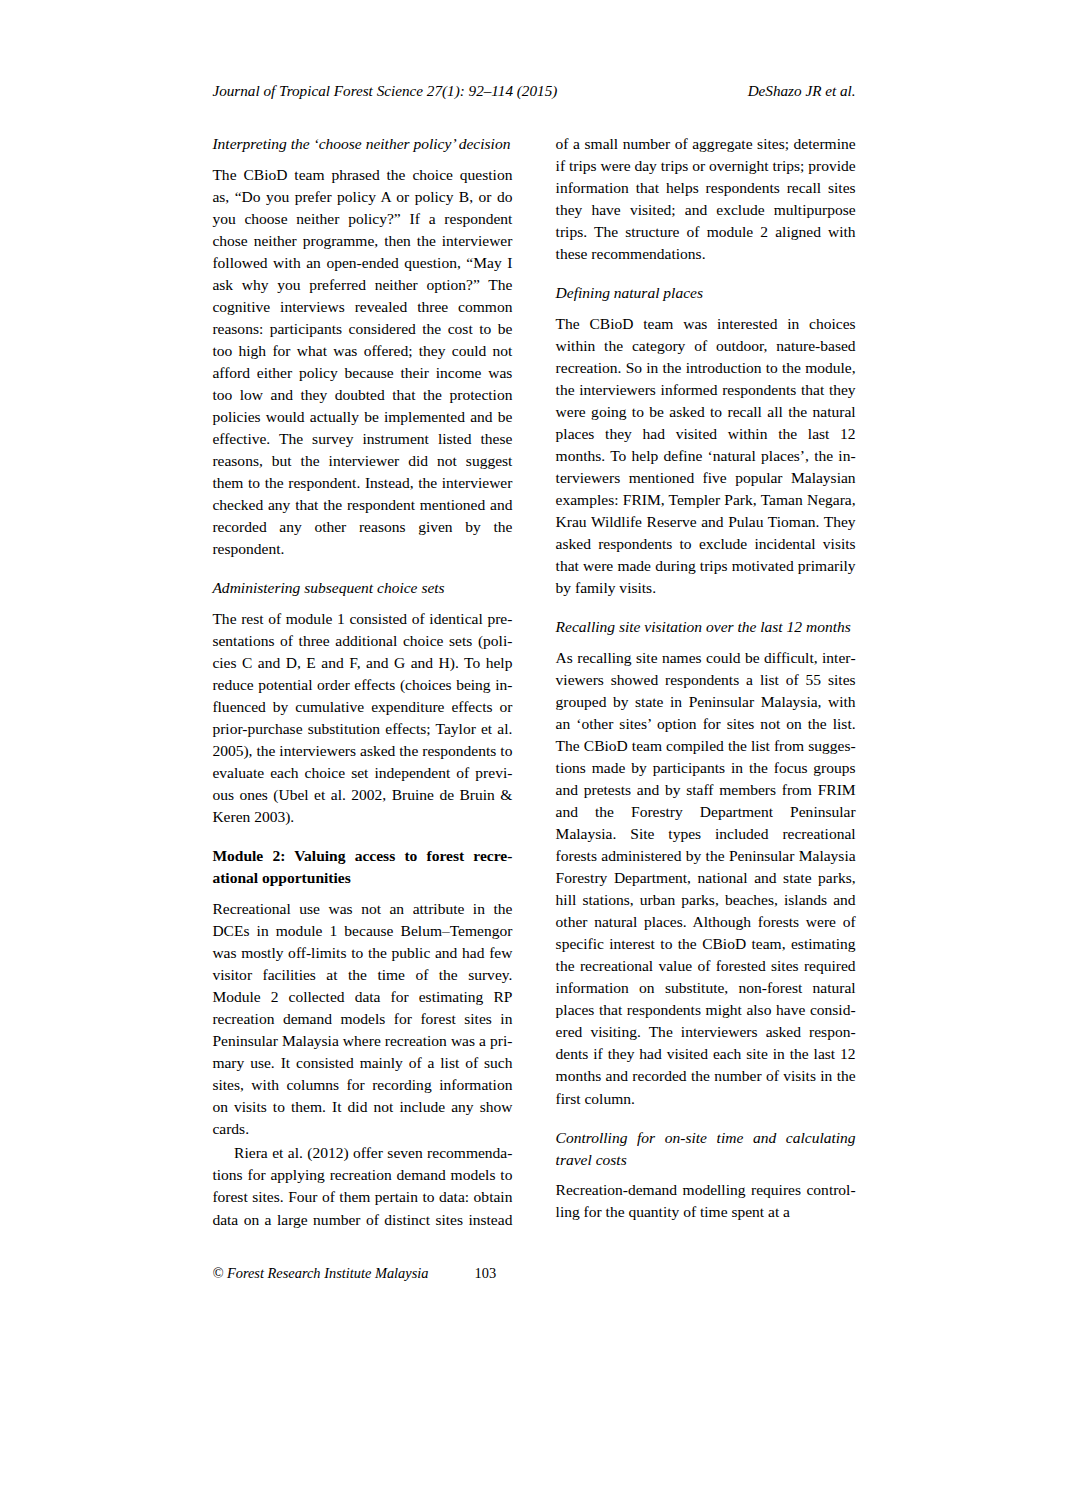Journal of Tropical Forest Science 27(1): 92–114 (2015) DeShazo JR et al.
Interpreting the ‘choose neither policy’ decision
The CBioD team phrased the choice question as, “Do you prefer policy A or policy B, or do you choose neither policy?” If a respondent chose neither programme, then the interviewer followed with an open-ended question, “May I ask why you preferred neither option?” The cognitive interviews revealed three common reasons: participants considered the cost to be too high for what was offered; they could not afford either policy because their income was too low and they doubted that the protection policies would actually be implemented and be effective. The survey instrument listed these reasons, but the interviewer did not suggest them to the respondent. Instead, the interviewer checked any that the respondent mentioned and recorded any other reasons given by the respondent.
Administering subsequent choice sets
The rest of module 1 consisted of identical presentations of three additional choice sets (policies C and D, E and F, and G and H). To help reduce potential order effects (choices being influenced by cumulative expenditure effects or prior-purchase substitution effects; Taylor et al. 2005), the interviewers asked the respondents to evaluate each choice set independent of previous ones (Ubel et al. 2002, Bruine de Bruin & Keren 2003).
Module 2: Valuing access to forest recreational opportunities
Recreational use was not an attribute in the DCEs in module 1 because Belum–Temengor was mostly off-limits to the public and had few visitor facilities at the time of the survey. Module 2 collected data for estimating RP recreation demand models for forest sites in Peninsular Malaysia where recreation was a primary use. It consisted mainly of a list of such sites, with columns for recording information on visits to them. It did not include any show cards.
Riera et al. (2012) offer seven recommendations for applying recreation demand models to forest sites. Four of them pertain to data: obtain data on a large number of distinct sites instead of a small number of aggregate sites; determine if trips were day trips or overnight trips; provide information that helps respondents recall sites they have visited; and exclude multipurpose trips. The structure of module 2 aligned with these recommendations.
Defining natural places
The CBioD team was interested in choices within the category of outdoor, nature-based recreation. So in the introduction to the module, the interviewers informed respondents that they were going to be asked to recall all the natural places they had visited within the last 12 months. To help define ‘natural places’, the interviewers mentioned five popular Malaysian examples: FRIM, Templer Park, Taman Negara, Krau Wildlife Reserve and Pulau Tioman. They asked respondents to exclude incidental visits that were made during trips motivated primarily by family visits.
Recalling site visitation over the last 12 months
As recalling site names could be difficult, interviewers showed respondents a list of 55 sites grouped by state in Peninsular Malaysia, with an ‘other sites’ option for sites not on the list. The CBioD team compiled the list from suggestions made by participants in the focus groups and pretests and by staff members from FRIM and the Forestry Department Peninsular Malaysia. Site types included recreational forests administered by the Peninsular Malaysia Forestry Department, national and state parks, hill stations, urban parks, beaches, islands and other natural places. Although forests were of specific interest to the CBioD team, estimating the recreational value of forested sites required information on substitute, non-forest natural places that respondents might also have considered visiting. The interviewers asked respondents if they had visited each site in the last 12 months and recorded the number of visits in the first column.
Controlling for on-site time and calculating travel costs
Recreation-demand modelling requires controlling for the quantity of time spent at a
© Forest Research Institute Malaysia 103